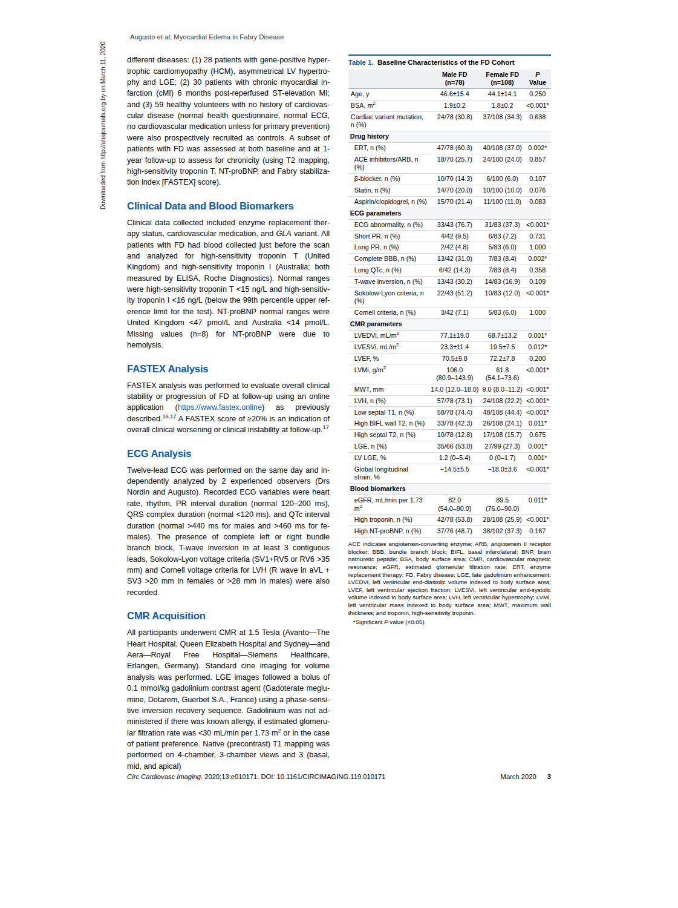Downloaded from http://ahajournals.org by on March 11, 2020
Augusto et al; Myocardial Edema in Fabry Disease
different diseases: (1) 28 patients with gene-positive hypertrophic cardiomyopathy (HCM), asymmetrical LV hypertrophy and LGE; (2) 30 patients with chronic myocardial infarction (cMI) 6 months post-reperfused ST-elevation MI; and (3) 59 healthy volunteers with no history of cardiovascular disease (normal health questionnaire, normal ECG, no cardiovascular medication unless for primary prevention) were also prospectively recruited as controls. A subset of patients with FD was assessed at both baseline and at 1-year follow-up to assess for chronicity (using T2 mapping, high-sensitivity troponin T, NT-proBNP, and Fabry stabilization index [FASTEX] score).
Clinical Data and Blood Biomarkers
Clinical data collected included enzyme replacement therapy status, cardiovascular medication, and GLA variant. All patients with FD had blood collected just before the scan and analyzed for high-sensitivity troponin T (United Kingdom) and high-sensitivity troponin I (Australia; both measured by ELISA, Roche Diagnostics). Normal ranges were high-sensitivity troponin T <15 ng/L and high-sensitivity troponin I <16 ng/L (below the 99th percentile upper reference limit for the test). NT-proBNP normal ranges were United Kingdom <47 pmol/L and Australia <14 pmol/L. Missing values (n=8) for NT-proBNP were due to hemolysis.
FASTEX Analysis
FASTEX analysis was performed to evaluate overall clinical stability or progression of FD at follow-up using an online application (https://www.fastex.online) as previously described.16,17 A FASTEX score of ≥20% is an indication of overall clinical worsening or clinical instability at follow-up.17
ECG Analysis
Twelve-lead ECG was performed on the same day and independently analyzed by 2 experienced observers (Drs Nordin and Augusto). Recorded ECG variables were heart rate, rhythm, PR interval duration (normal 120–200 ms), QRS complex duration (normal <120 ms), and QTc interval duration (normal >440 ms for males and >460 ms for females). The presence of complete left or right bundle branch block, T-wave inversion in at least 3 contiguous leads, Sokolow-Lyon voltage criteria (SV1+RV5 or RV6 >35 mm) and Cornell voltage criteria for LVH (R wave in aVL + SV3 >20 mm in females or >28 mm in males) were also recorded.
CMR Acquisition
All participants underwent CMR at 1.5 Tesla (Avanto—The Heart Hospital, Queen Elizabeth Hospital and Sydney—and Aera—Royal Free Hospital—Siemens Healthcare, Erlangen, Germany). Standard cine imaging for volume analysis was performed. LGE images followed a bolus of 0.1 mmol/kg gadolinium contrast agent (Gadoterate meglumine, Dotarem, Guerbet S.A., France) using a phase-sensitive inversion recovery sequence. Gadolinium was not administered if there was known allergy, if estimated glomerular filtration rate was <30 mL/min per 1.73 m2 or in the case of patient preference. Native (precontrast) T1 mapping was performed on 4-chamber, 3-chamber views and 3 (basal, mid, and apical)
Table 1. Baseline Characteristics of the FD Cohort
| | Male FD (n=78) | Female FD (n=108) | P Value |
| --- | --- | --- | --- |
| Age, y | 46.6±15.4 | 44.1±14.1 | 0.250 |
| BSA, m 2 | 1.9±0.2 | 1.8±0.2 | <0.001* |
| Cardiac variant mutation, n (%) | 24/78 (30.8) | 37/108 (34.3) | 0.638 |
| Drug history |
| ERT, n (%) | 47/78 (60.3) | 40/108 (37.0) | 0.002* |
| ACE inhibitors/ARB, n (%) | 18/70 (25.7) | 24/100 (24.0) | 0.857 |
| β-blocker, n (%) | 10/70 (14.3) | 6/100 (6.0) | 0.107 |
| Statin, n (%) | 14/70 (20.0) | 10/100 (10.0) | 0.076 |
| Aspirin/clopidogrel, n (%) | 15/70 (21.4) | 11/100 (11.0) | 0.083 |
| ECG parameters |
| ECG abnormality, n (%) | 33/43 (76.7) | 31/83 (37.3) | <0.001* |
| Short PR, n (%) | 4/42 (9.5) | 6/83 (7.2) | 0.731 |
| Long PR, n (%) | 2/42 (4.8) | 5/83 (6.0) | 1.000 |
| Complete BBB, n (%) | 13/42 (31.0) | 7/83 (8.4) | 0.002* |
| Long QTc, n (%) | 6/42 (14.3) | 7/83 (8.4) | 0.358 |
| T-wave inversion, n (%) | 13/43 (30.2) | 14/83 (16.9) | 0.109 |
| Sokolow-Lyon criteria, n (%) | 22/43 (51.2) | 10/83 (12.0) | <0.001* |
| Cornell criteria, n (%) | 3/42 (7.1) | 5/83 (6.0) | 1.000 |
| CMR parameters |
| LVEDVi, mL/m 2 | 77.1±19.0 | 68.7±13.2 | 0.001* |
| LVESVi, mL/m 2 | 23.3±11.4 | 19.5±7.5 | 0.012* |
| LVEF, % | 70.5±9.8 | 72.2±7.8 | 0.200 |
| LVMi, g/m 2 | 106.0 (80.9–143.9) | 61.8 (54.1–73.6) | <0.001* |
| MWT, mm | 14.0 (12.0–18.0) | 9.0 (8.0–11.2) | <0.001* |
| LVH, n (%) | 57/78 (73.1) | 24/108 (22.2) | <0.001* |
| Low septal T1, n (%) | 58/78 (74.4) | 48/108 (44.4) | <0.001* |
| High BIFL wall T2, n (%) | 33/78 (42.3) | 26/108 (24.1) | 0.011* |
| High septal T2, n (%) | 10/78 (12.8) | 17/108 (15.7) | 0.675 |
| LGE, n (%) | 35/66 (53.0) | 27/99 (27.3) | 0.001* |
| LV LGE, % | 1.2 (0–5.4) | 0 (0–1.7) | 0.001* |
| Global longitudinal strain, % | −14.5±5.5 | −18.0±3.6 | <0.001* |
| Blood biomarkers |
| eGFR, mL/min per 1.73 m 2 | 82.0 (54.0–90.0) | 89.5 (76.0–90.0) | 0.011* |
| High troponin, n (%) | 42/78 (53.8) | 28/108 (25.9) | <0.001* |
| High NT-proBNP, n (%) | 37/76 (48.7) | 38/102 (37.3) | 0.167 |
ACE indicates angiotensin-converting enzyme; ARB, angiotensin II receptor blocker; BBB, bundle branch block; BIFL, basal inferolateral; BNP, brain natriuretic peptide; BSA, body surface area; CMR, cardiovascular magnetic resonance; eGFR, estimated glomerular filtration rate; ERT, enzyme replacement therapy; FD, Fabry disease; LGE, late gadolinium enhancement; LVEDVi, left ventricular end-diastolic volume indexed to body surface area; LVEF, left ventricular ejection fraction; LVESVi, left ventricular end-systolic volume indexed to body surface area; LVH, left ventricular hypertrophy; LVMi, left ventricular mass indexed to body surface area; MWT, maximum wall thickness; and troponin, high-sensitivity troponin. *Significant P value (<0.05).
Circ Cardiovasc Imaging. 2020;13:e010171. DOI: 10.1161/CIRCIMAGING.119.010171
March 20203